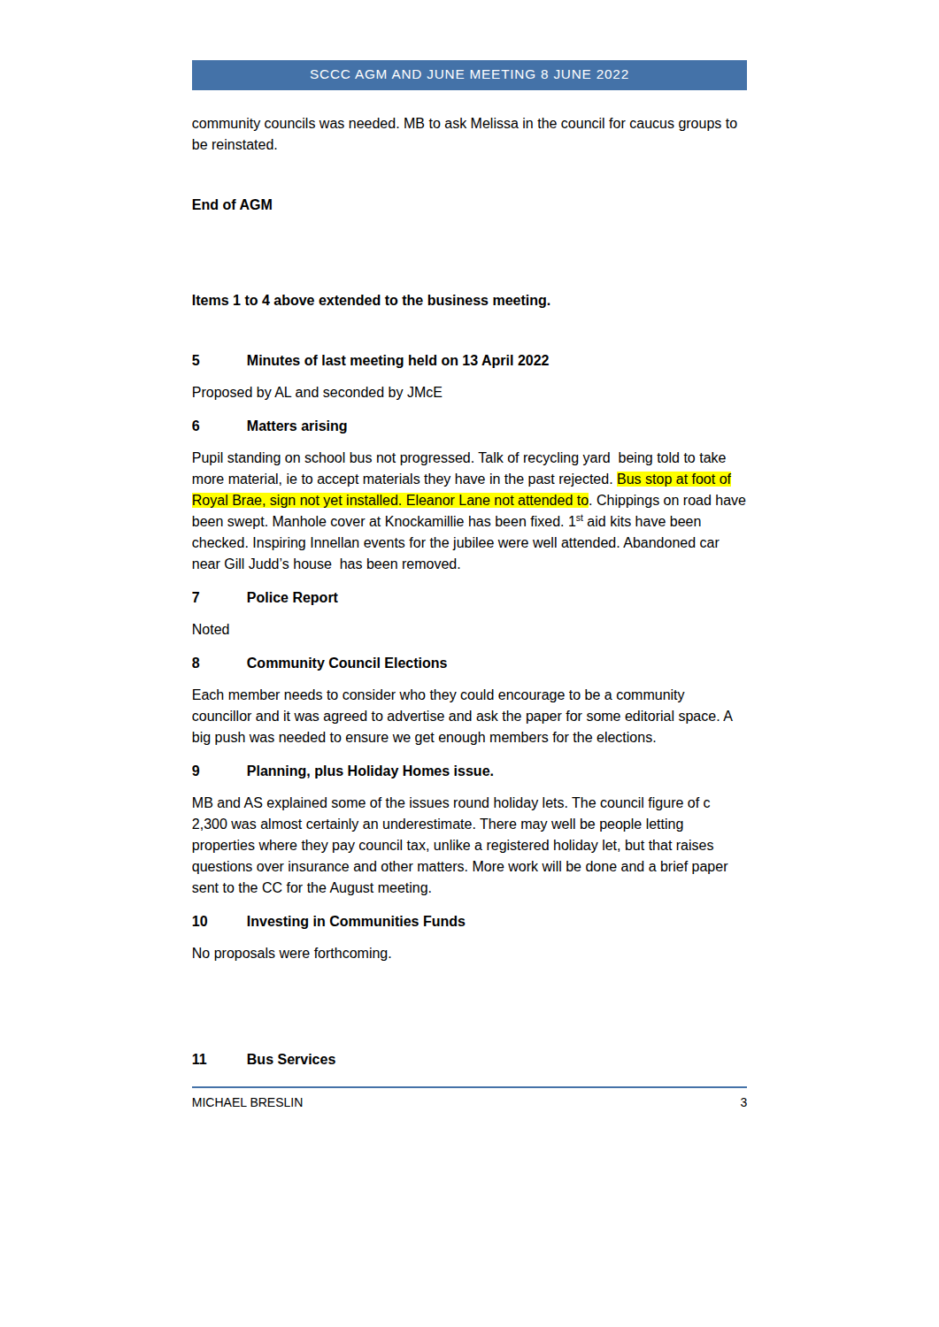SCCC AGM AND JUNE MEETING 8 JUNE 2022
community councils was needed. MB to ask Melissa in the council for caucus groups to be reinstated.
End of AGM
Items 1 to 4 above extended to the business meeting.
5 Minutes of last meeting held on 13 April 2022
Proposed by AL and seconded by JMcE
6 Matters arising
Pupil standing on school bus not progressed. Talk of recycling yard being told to take more material, ie to accept materials they have in the past rejected. Bus stop at foot of Royal Brae, sign not yet installed. Eleanor Lane not attended to. Chippings on road have been swept. Manhole cover at Knockamillie has been fixed. 1st aid kits have been checked. Inspiring Innellan events for the jubilee were well attended. Abandoned car near Gill Judd’s house has been removed.
7 Police Report
Noted
8 Community Council Elections
Each member needs to consider who they could encourage to be a community councillor and it was agreed to advertise and ask the paper for some editorial space. A big push was needed to ensure we get enough members for the elections.
9 Planning, plus Holiday Homes issue.
MB and AS explained some of the issues round holiday lets. The council figure of c 2,300 was almost certainly an underestimate. There may well be people letting properties where they pay council tax, unlike a registered holiday let, but that raises questions over insurance and other matters. More work will be done and a brief paper sent to the CC for the August meeting.
10 Investing in Communities Funds
No proposals were forthcoming.
11 Bus Services
MICHAEL BRESLIN 3